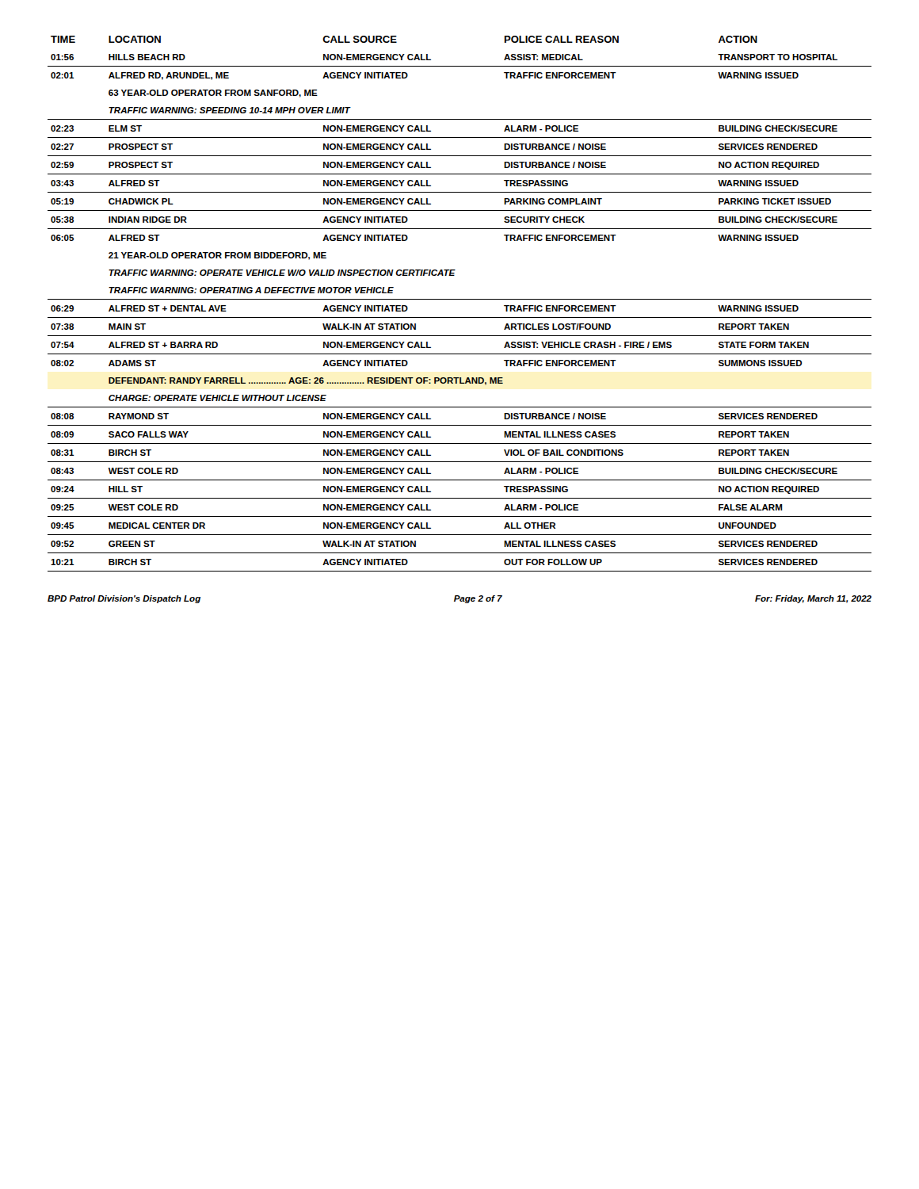| TIME | LOCATION | CALL SOURCE | POLICE CALL REASON | ACTION |
| --- | --- | --- | --- | --- |
| 01:56 | HILLS BEACH RD | NON-EMERGENCY CALL | ASSIST: MEDICAL | TRANSPORT TO HOSPITAL |
| 02:01 | ALFRED RD, ARUNDEL, ME | AGENCY INITIATED | TRAFFIC ENFORCEMENT | WARNING ISSUED |
| | 63 YEAR-OLD OPERATOR FROM SANFORD, ME |
| | TRAFFIC WARNING: SPEEDING 10-14 MPH OVER LIMIT |
| 02:23 | ELM ST | NON-EMERGENCY CALL | ALARM - POLICE | BUILDING CHECK/SECURE |
| 02:27 | PROSPECT ST | NON-EMERGENCY CALL | DISTURBANCE / NOISE | SERVICES RENDERED |
| 02:59 | PROSPECT ST | NON-EMERGENCY CALL | DISTURBANCE / NOISE | NO ACTION REQUIRED |
| 03:43 | ALFRED ST | NON-EMERGENCY CALL | TRESPASSING | WARNING ISSUED |
| 05:19 | CHADWICK PL | NON-EMERGENCY CALL | PARKING COMPLAINT | PARKING TICKET ISSUED |
| 05:38 | INDIAN RIDGE DR | AGENCY INITIATED | SECURITY CHECK | BUILDING CHECK/SECURE |
| 06:05 | ALFRED ST | AGENCY INITIATED | TRAFFIC ENFORCEMENT | WARNING ISSUED |
| | 21 YEAR-OLD OPERATOR FROM BIDDEFORD, ME |
| | TRAFFIC WARNING: OPERATE VEHICLE W/O VALID INSPECTION CERTIFICATE |
| | TRAFFIC WARNING: OPERATING A DEFECTIVE MOTOR VEHICLE |
| 06:29 | ALFRED ST + DENTAL AVE | AGENCY INITIATED | TRAFFIC ENFORCEMENT | WARNING ISSUED |
| 07:38 | MAIN ST | WALK-IN AT STATION | ARTICLES LOST/FOUND | REPORT TAKEN |
| 07:54 | ALFRED ST + BARRA RD | NON-EMERGENCY CALL | ASSIST: VEHICLE CRASH - FIRE / EMS | STATE FORM TAKEN |
| 08:02 | ADAMS ST | AGENCY INITIATED | TRAFFIC ENFORCEMENT | SUMMONS ISSUED |
| | DEFENDANT: RANDY FARRELL ............... AGE: 26 ............... RESIDENT OF: PORTLAND, ME |
| | CHARGE: OPERATE VEHICLE WITHOUT LICENSE |
| 08:08 | RAYMOND ST | NON-EMERGENCY CALL | DISTURBANCE / NOISE | SERVICES RENDERED |
| 08:09 | SACO FALLS WAY | NON-EMERGENCY CALL | MENTAL ILLNESS CASES | REPORT TAKEN |
| 08:31 | BIRCH ST | NON-EMERGENCY CALL | VIOL OF BAIL CONDITIONS | REPORT TAKEN |
| 08:43 | WEST COLE RD | NON-EMERGENCY CALL | ALARM - POLICE | BUILDING CHECK/SECURE |
| 09:24 | HILL ST | NON-EMERGENCY CALL | TRESPASSING | NO ACTION REQUIRED |
| 09:25 | WEST COLE RD | NON-EMERGENCY CALL | ALARM - POLICE | FALSE ALARM |
| 09:45 | MEDICAL CENTER DR | NON-EMERGENCY CALL | ALL OTHER | UNFOUNDED |
| 09:52 | GREEN ST | WALK-IN AT STATION | MENTAL ILLNESS CASES | SERVICES RENDERED |
| 10:21 | BIRCH ST | AGENCY INITIATED | OUT FOR FOLLOW UP | SERVICES RENDERED |
BPD Patrol Division's Dispatch Log Page 2 of 7 For: Friday, March 11, 2022